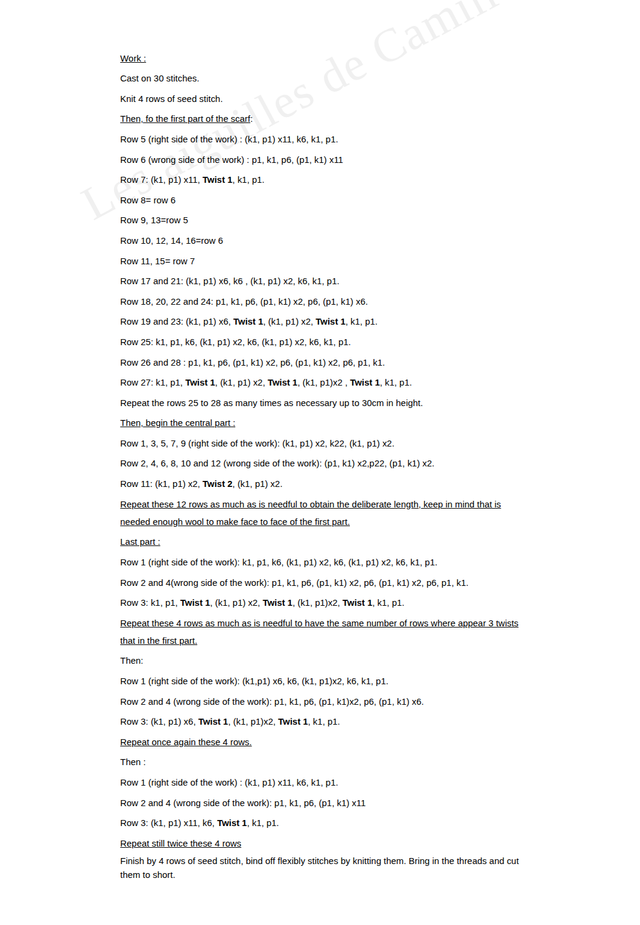Les aiguilles de Camille.com
Work :
Cast on 30 stitches.
Knit 4 rows of seed stitch.
Then, fo the first part of the scarf:
Row 5 (right side of the work) : (k1, p1) x11, k6, k1, p1.
Row 6 (wrong side of the work) : p1, k1, p6, (p1, k1) x11
Row 7: (k1, p1) x11, Twist 1, k1, p1.
Row 8= row 6
Row 9, 13=row 5
Row 10, 12, 14, 16=row 6
Row 11, 15= row 7
Row 17 and 21: (k1, p1) x6, k6 , (k1, p1) x2, k6, k1, p1.
Row 18, 20, 22 and 24: p1, k1, p6, (p1, k1) x2, p6, (p1, k1) x6.
Row 19 and 23: (k1, p1) x6, Twist 1, (k1, p1) x2, Twist 1, k1, p1.
Row 25: k1, p1, k6, (k1, p1) x2, k6, (k1, p1) x2, k6, k1, p1.
Row 26 and 28 : p1, k1, p6, (p1, k1) x2, p6, (p1, k1) x2, p6, p1, k1.
Row 27: k1, p1, Twist 1, (k1, p1) x2, Twist 1, (k1, p1)x2 , Twist 1, k1, p1.
Repeat the rows 25 to 28 as many times as necessary up to 30cm in height.
Then, begin the central part :
Row 1, 3, 5, 7, 9 (right side of the work): (k1, p1) x2, k22, (k1, p1) x2.
Row 2, 4, 6, 8, 10 and 12 (wrong side of the work): (p1, k1) x2,p22, (p1, k1) x2.
Row 11: (k1, p1) x2, Twist 2, (k1, p1) x2.
Repeat these 12 rows as much as is needful to obtain the deliberate length, keep in mind that is needed enough wool to make face to face of the first part.
Last part :
Row 1 (right side of the work): k1, p1, k6, (k1, p1) x2, k6, (k1, p1) x2, k6, k1, p1.
Row 2 and 4(wrong side of the work): p1, k1, p6, (p1, k1) x2, p6, (p1, k1) x2, p6, p1, k1.
Row 3: k1, p1, Twist 1, (k1, p1) x2, Twist 1, (k1, p1)x2, Twist 1, k1, p1.
Repeat these 4 rows as much as is needful to have the same number of rows where appear 3 twists that in the first part.
Then:
Row 1 (right side of the work): (k1,p1) x6, k6, (k1, p1)x2, k6, k1, p1.
Row 2 and 4 (wrong side of the work): p1, k1, p6, (p1, k1)x2, p6, (p1, k1) x6.
Row 3: (k1, p1) x6, Twist 1, (k1, p1)x2, Twist 1, k1, p1.
Repeat once again these 4 rows.
Then :
Row 1 (right side of the work) : (k1, p1) x11, k6, k1, p1.
Row 2 and 4 (wrong side of the work): p1, k1, p6, (p1, k1) x11
Row 3: (k1, p1) x11, k6, Twist 1, k1, p1.
Repeat still twice these 4 rows
Finish by 4 rows of seed stitch, bind off flexibly stitches by knitting them. Bring in the threads and cut them to short.